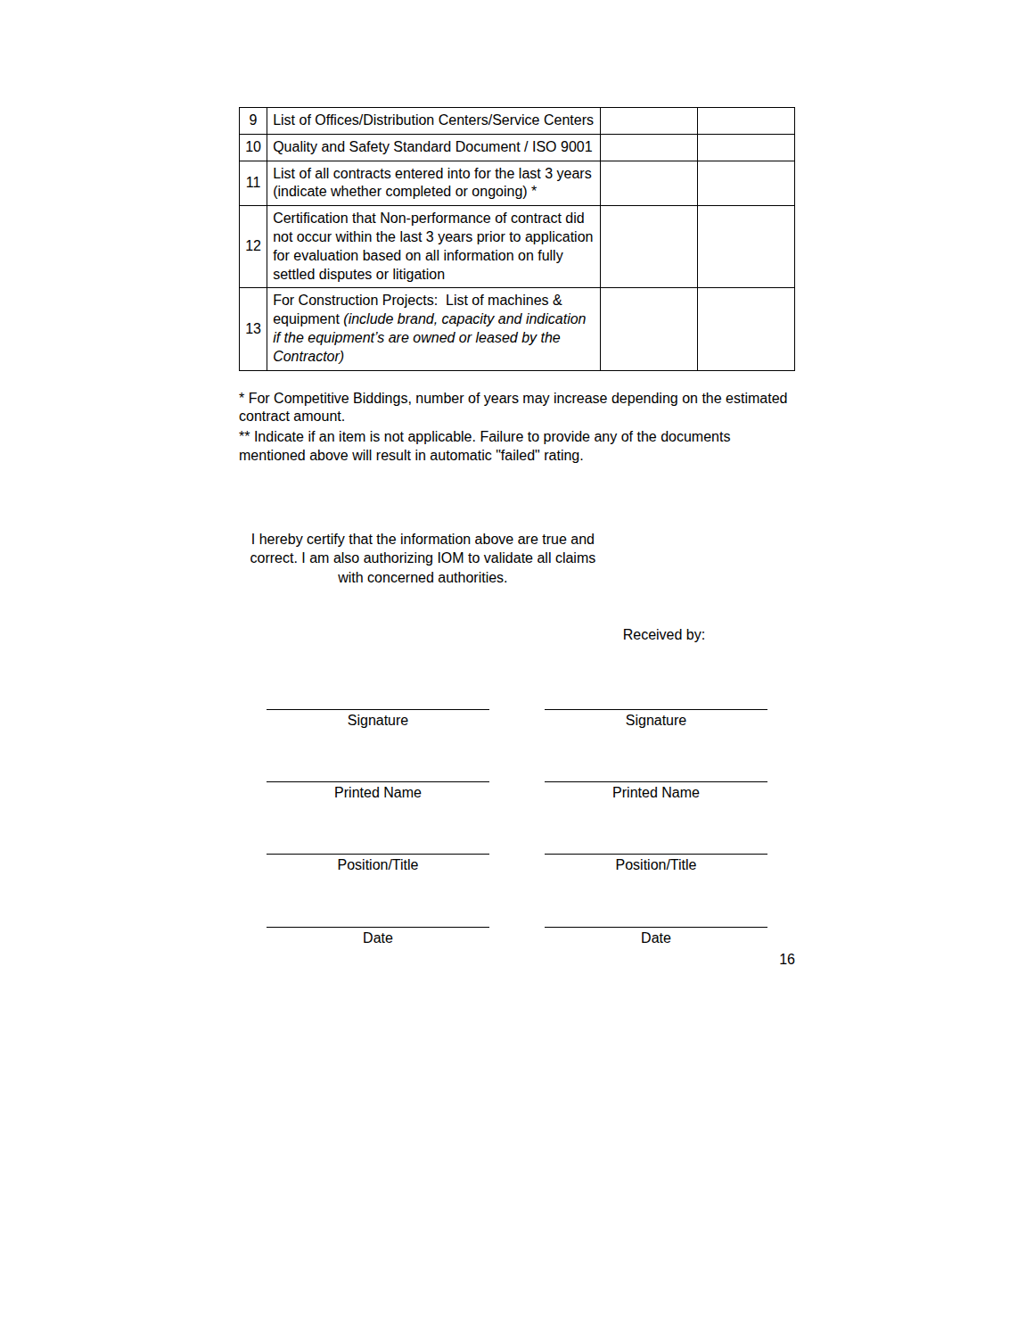| 9 | List of Offices/Distribution Centers/Service Centers | | |
| 10 | Quality and Safety Standard Document / ISO 9001 | | |
| 11 | List of all contracts entered into for the last 3 years (indicate whether completed or ongoing) * | | |
| 12 | Certification that Non-performance of contract did not occur within the last 3 years prior to application for evaluation based on all information on fully settled disputes or litigation | | |
| 13 | For Construction Projects: List of machines & equipment (include brand, capacity and indication if the equipment’s are owned or leased by the Contractor) | | |
* For Competitive Biddings, number of years may increase depending on the estimated contract amount.
** Indicate if an item is not applicable. Failure to provide any of the documents mentioned above will result in automatic "failed" rating.
I hereby certify that the information above are true and correct. I am also authorizing IOM to validate all claims with concerned authorities.
Received by:
| Signature | Signature |
| Printed Name | Printed Name |
| Position/Title | Position/Title |
| Date | Date |
16